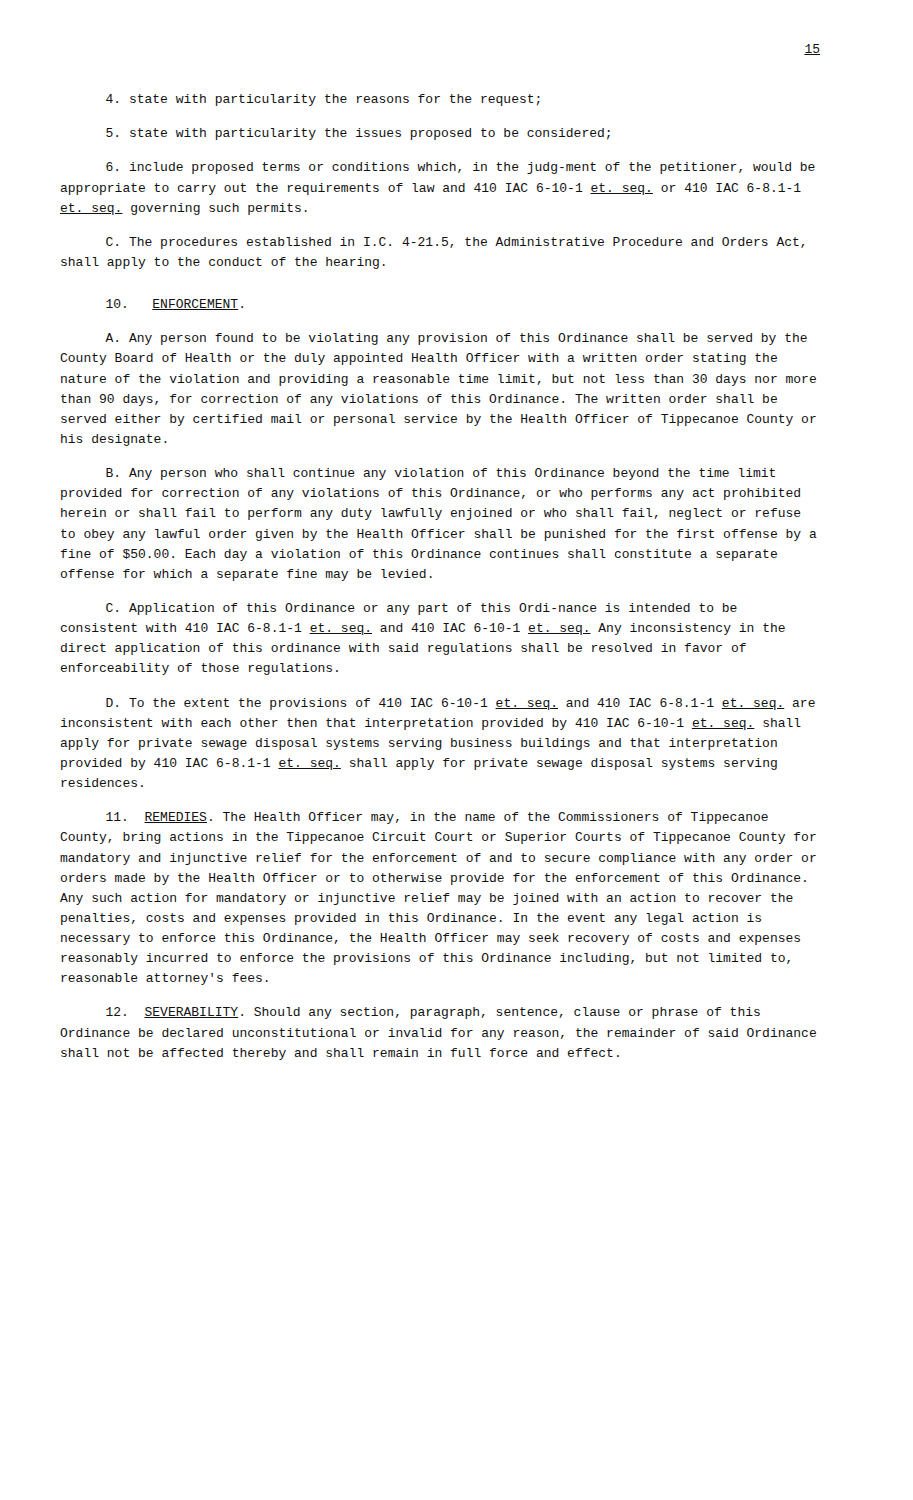15
4. state with particularity the reasons for the request;
5. state with particularity the issues proposed to be considered;
6. include proposed terms or conditions which, in the judg-ment of the petitioner, would be appropriate to carry out the requirements of law and 410 IAC 6-10-1 et. seq. or 410 IAC 6-8.1-1 et. seq. governing such permits.
C. The procedures established in I.C. 4-21.5, the Administrative Procedure and Orders Act, shall apply to the conduct of the hearing.
10. ENFORCEMENT.
A. Any person found to be violating any provision of this Ordinance shall be served by the County Board of Health or the duly appointed Health Officer with a written order stating the nature of the violation and providing a reasonable time limit, but not less than 30 days nor more than 90 days, for correction of any violations of this Ordinance. The written order shall be served either by certified mail or personal service by the Health Officer of Tippecanoe County or his designate.
B. Any person who shall continue any violation of this Ordinance beyond the time limit provided for correction of any violations of this Ordinance, or who performs any act prohibited herein or shall fail to perform any duty lawfully enjoined or who shall fail, neglect or refuse to obey any lawful order given by the Health Officer shall be punished for the first offense by a fine of $50.00. Each day a violation of this Ordinance continues shall constitute a separate offense for which a separate fine may be levied.
C. Application of this Ordinance or any part of this Ordi-nance is intended to be consistent with 410 IAC 6-8.1-1 et. seq. and 410 IAC 6-10-1 et. seq. Any inconsistency in the direct application of this ordinance with said regulations shall be resolved in favor of enforceability of those regulations.
D. To the extent the provisions of 410 IAC 6-10-1 et. seq. and 410 IAC 6-8.1-1 et. seq. are inconsistent with each other then that interpretation provided by 410 IAC 6-10-1 et. seq. shall apply for private sewage disposal systems serving business buildings and that interpretation provided by 410 IAC 6-8.1-1 et. seq. shall apply for private sewage disposal systems serving residences.
11. REMEDIES. The Health Officer may, in the name of the Commissioners of Tippecanoe County, bring actions in the Tippecanoe Circuit Court or Superior Courts of Tippecanoe County for mandatory and injunctive relief for the enforcement of and to secure compliance with any order or orders made by the Health Officer or to otherwise provide for the enforcement of this Ordinance. Any such action for mandatory or injunctive relief may be joined with an action to recover the penalties, costs and expenses provided in this Ordinance. In the event any legal action is necessary to enforce this Ordinance, the Health Officer may seek recovery of costs and expenses reasonably incurred to enforce the provisions of this Ordinance including, but not limited to, reasonable attorney's fees.
12. SEVERABILITY. Should any section, paragraph, sentence, clause or phrase of this Ordinance be declared unconstitutional or invalid for any reason, the remainder of said Ordinance shall not be affected thereby and shall remain in full force and effect.